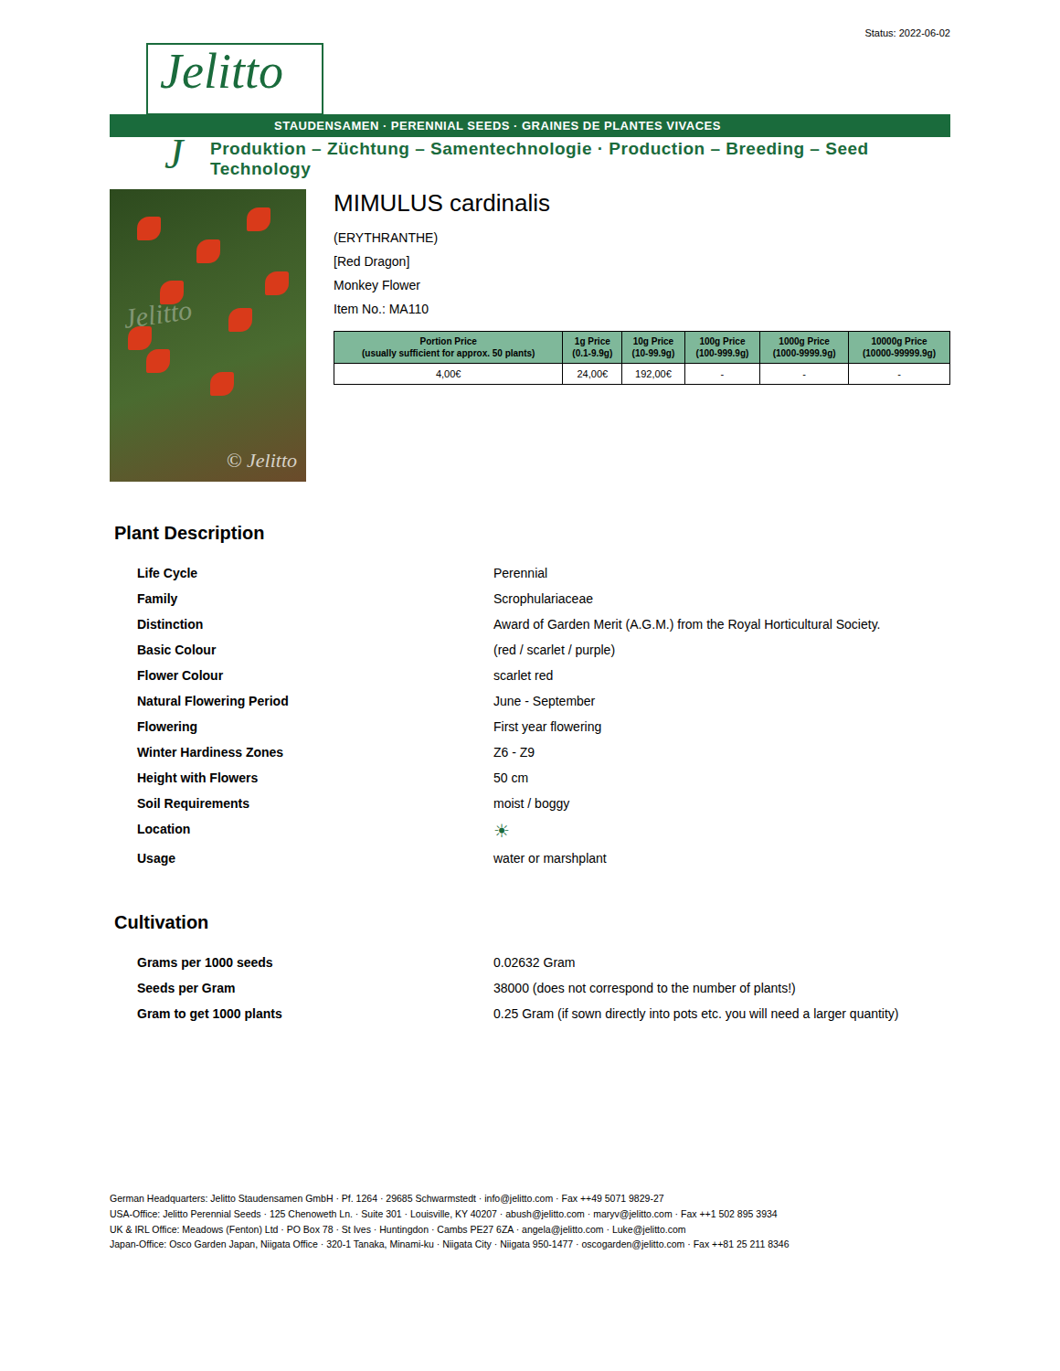Status: 2022-06-02
Jelitto
STAUDENSAMEN · PERENNIAL SEEDS · GRAINES DE PLANTES VIVACES
J
Produktion – Züchtung – Samentechnologie · Production – Breeding – Seed Technology
Jelitto
© Jelitto
MIMULUS cardinalis
(ERYTHRANTHE)
[Red Dragon]
Monkey Flower
Item No.: MA110
| Portion Price (usually sufficient for approx. 50 plants) | 1g Price (0.1-9.9g) | 10g Price (10-99.9g) | 100g Price (100-999.9g) | 1000g Price (1000-9999.9g) | 10000g Price (10000-99999.9g) |
| --- | --- | --- | --- | --- | --- |
| 4,00€ | 24,00€ | 192,00€ | - | - | - |
Plant Description
| Life Cycle | Perennial |
| Family | Scrophulariaceae |
| Distinction | Award of Garden Merit (A.G.M.) from the Royal Horticultural Society. |
| Basic Colour | (red / scarlet / purple) |
| Flower Colour | scarlet red |
| Natural Flowering Period | June - September |
| Flowering | First year flowering |
| Winter Hardiness Zones | Z6 - Z9 |
| Height with Flowers | 50 cm |
| Soil Requirements | moist / boggy |
| Location | |
| Usage | water or marshplant |
Cultivation
| Grams per 1000 seeds | 0.02632 Gram |
| Seeds per Gram | 38000 (does not correspond to the number of plants!) |
| Gram to get 1000 plants | 0.25 Gram (if sown directly into pots etc. you will need a larger quantity) |
German Headquarters: Jelitto Staudensamen GmbH · Pf. 1264 · 29685 Schwarmstedt · info@jelitto.com · Fax ++49 5071 9829-27
USA-Office: Jelitto Perennial Seeds · 125 Chenoweth Ln. · Suite 301 · Louisville, KY 40207 · abush@jelitto.com · maryv@jelitto.com · Fax ++1 502 895 3934
UK & IRL Office: Meadows (Fenton) Ltd · PO Box 78 · St Ives · Huntingdon · Cambs PE27 6ZA · angela@jelitto.com · Luke@jelitto.com
Japan-Office: Osco Garden Japan, Niigata Office · 320-1 Tanaka, Minami-ku · Niigata City · Niigata 950-1477 · oscogarden@jelitto.com · Fax ++81 25 211 8346